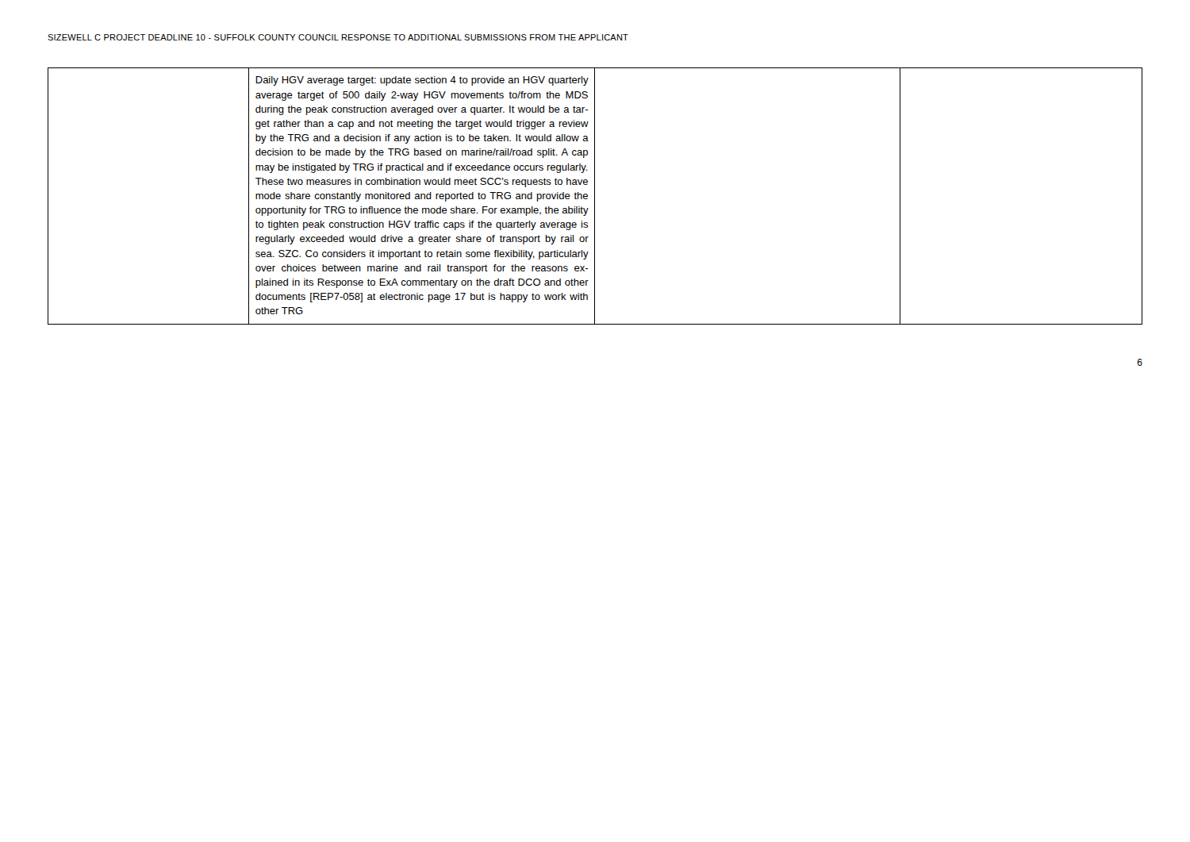SIZEWELL C PROJECT DEADLINE 10 - SUFFOLK COUNTY COUNCIL RESPONSE TO ADDITIONAL SUBMISSIONS FROM THE APPLICANT
| | Daily HGV average target: update section 4 to provide an HGV quarterly average target of 500 daily 2-way HGV movements to/from the MDS during the peak construction averaged over a quarter. It would be a target rather than a cap and not meeting the target would trigger a review by the TRG and a decision if any action is to be taken. It would allow a decision to be made by the TRG based on marine/rail/road split. A cap may be instigated by TRG if practical and if exceedance occurs regularly. These two measures in combination would meet SCC's requests to have mode share constantly monitored and reported to TRG and provide the opportunity for TRG to influence the mode share. For example, the ability to tighten peak construction HGV traffic caps if the quarterly average is regularly exceeded would drive a greater share of transport by rail or sea. SZC. Co considers it important to retain some flexibility, particularly over choices between marine and rail transport for the reasons explained in its Response to ExA commentary on the draft DCO and other documents [REP7-058] at electronic page 17 but is happy to work with other TRG | | |
6